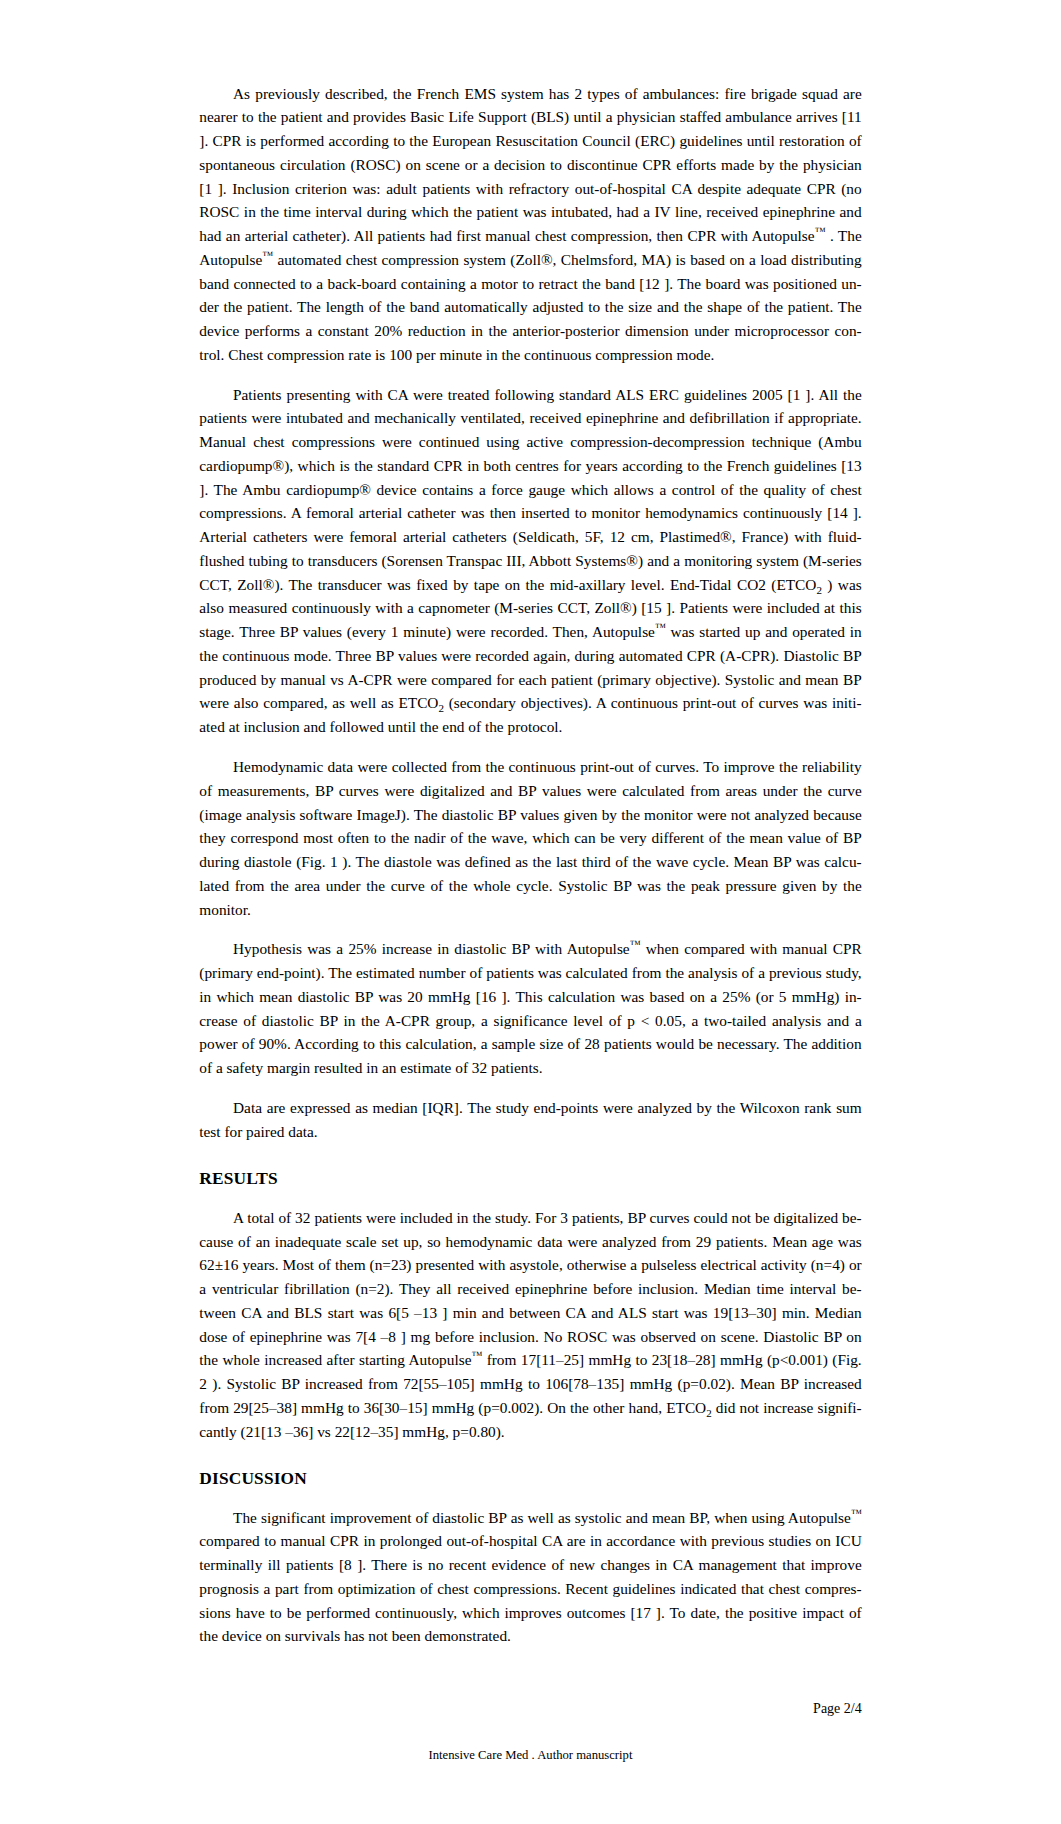As previously described, the French EMS system has 2 types of ambulances: fire brigade squad are nearer to the patient and provides Basic Life Support (BLS) until a physician staffed ambulance arrives [11 ]. CPR is performed according to the European Resuscitation Council (ERC) guidelines until restoration of spontaneous circulation (ROSC) on scene or a decision to discontinue CPR efforts made by the physician [1 ]. Inclusion criterion was: adult patients with refractory out-of-hospital CA despite adequate CPR (no ROSC in the time interval during which the patient was intubated, had a IV line, received epinephrine and had an arterial catheter). All patients had first manual chest compression, then CPR with Autopulse™ . The Autopulse™ automated chest compression system (Zoll®, Chelmsford, MA) is based on a load distributing band connected to a back-board containing a motor to retract the band [12 ]. The board was positioned under the patient. The length of the band automatically adjusted to the size and the shape of the patient. The device performs a constant 20% reduction in the anterior-posterior dimension under microprocessor control. Chest compression rate is 100 per minute in the continuous compression mode.
Patients presenting with CA were treated following standard ALS ERC guidelines 2005 [1 ]. All the patients were intubated and mechanically ventilated, received epinephrine and defibrillation if appropriate. Manual chest compressions were continued using active compression-decompression technique (Ambu cardiopump®), which is the standard CPR in both centres for years according to the French guidelines [13 ]. The Ambu cardiopump® device contains a force gauge which allows a control of the quality of chest compressions. A femoral arterial catheter was then inserted to monitor hemodynamics continuously [14 ]. Arterial catheters were femoral arterial catheters (Seldicath, 5F, 12 cm, Plastimed®, France) with fluid-flushed tubing to transducers (Sorensen Transpac III, Abbott Systems®) and a monitoring system (M-series CCT, Zoll®). The transducer was fixed by tape on the mid-axillary level. End-Tidal CO2 (ETCO2 ) was also measured continuously with a capnometer (M-series CCT, Zoll®) [15 ]. Patients were included at this stage. Three BP values (every 1 minute) were recorded. Then, Autopulse™ was started up and operated in the continuous mode. Three BP values were recorded again, during automated CPR (A-CPR). Diastolic BP produced by manual vs A-CPR were compared for each patient (primary objective). Systolic and mean BP were also compared, as well as ETCO2 (secondary objectives). A continuous print-out of curves was initiated at inclusion and followed until the end of the protocol.
Hemodynamic data were collected from the continuous print-out of curves. To improve the reliability of measurements, BP curves were digitalized and BP values were calculated from areas under the curve (image analysis software ImageJ). The diastolic BP values given by the monitor were not analyzed because they correspond most often to the nadir of the wave, which can be very different of the mean value of BP during diastole (Fig. 1 ). The diastole was defined as the last third of the wave cycle. Mean BP was calculated from the area under the curve of the whole cycle. Systolic BP was the peak pressure given by the monitor.
Hypothesis was a 25% increase in diastolic BP with Autopulse™ when compared with manual CPR (primary end-point). The estimated number of patients was calculated from the analysis of a previous study, in which mean diastolic BP was 20 mmHg [16 ]. This calculation was based on a 25% (or 5 mmHg) increase of diastolic BP in the A-CPR group, a significance level of p < 0.05, a two-tailed analysis and a power of 90%. According to this calculation, a sample size of 28 patients would be necessary. The addition of a safety margin resulted in an estimate of 32 patients.
Data are expressed as median [IQR]. The study end-points were analyzed by the Wilcoxon rank sum test for paired data.
RESULTS
A total of 32 patients were included in the study. For 3 patients, BP curves could not be digitalized because of an inadequate scale set up, so hemodynamic data were analyzed from 29 patients. Mean age was 62±16 years. Most of them (n=23) presented with asystole, otherwise a pulseless electrical activity (n=4) or a ventricular fibrillation (n=2). They all received epinephrine before inclusion. Median time interval between CA and BLS start was 6[5 –13 ] min and between CA and ALS start was 19[13–30] min. Median dose of epinephrine was 7[4 –8 ] mg before inclusion. No ROSC was observed on scene. Diastolic BP on the whole increased after starting Autopulse™ from 17[11–25] mmHg to 23[18–28] mmHg (p<0.001) (Fig. 2 ). Systolic BP increased from 72[55–105] mmHg to 106[78–135] mmHg (p=0.02). Mean BP increased from 29[25–38] mmHg to 36[30–15] mmHg (p=0.002). On the other hand, ETCO2 did not increase significantly (21[13 –36] vs 22[12–35] mmHg, p=0.80).
DISCUSSION
The significant improvement of diastolic BP as well as systolic and mean BP, when using Autopulse™ compared to manual CPR in prolonged out-of-hospital CA are in accordance with previous studies on ICU terminally ill patients [8 ]. There is no recent evidence of new changes in CA management that improve prognosis a part from optimization of chest compressions. Recent guidelines indicated that chest compressions have to be performed continuously, which improves outcomes [17 ]. To date, the positive impact of the device on survivals has not been demonstrated.
Page 2/4
Intensive Care Med . Author manuscript